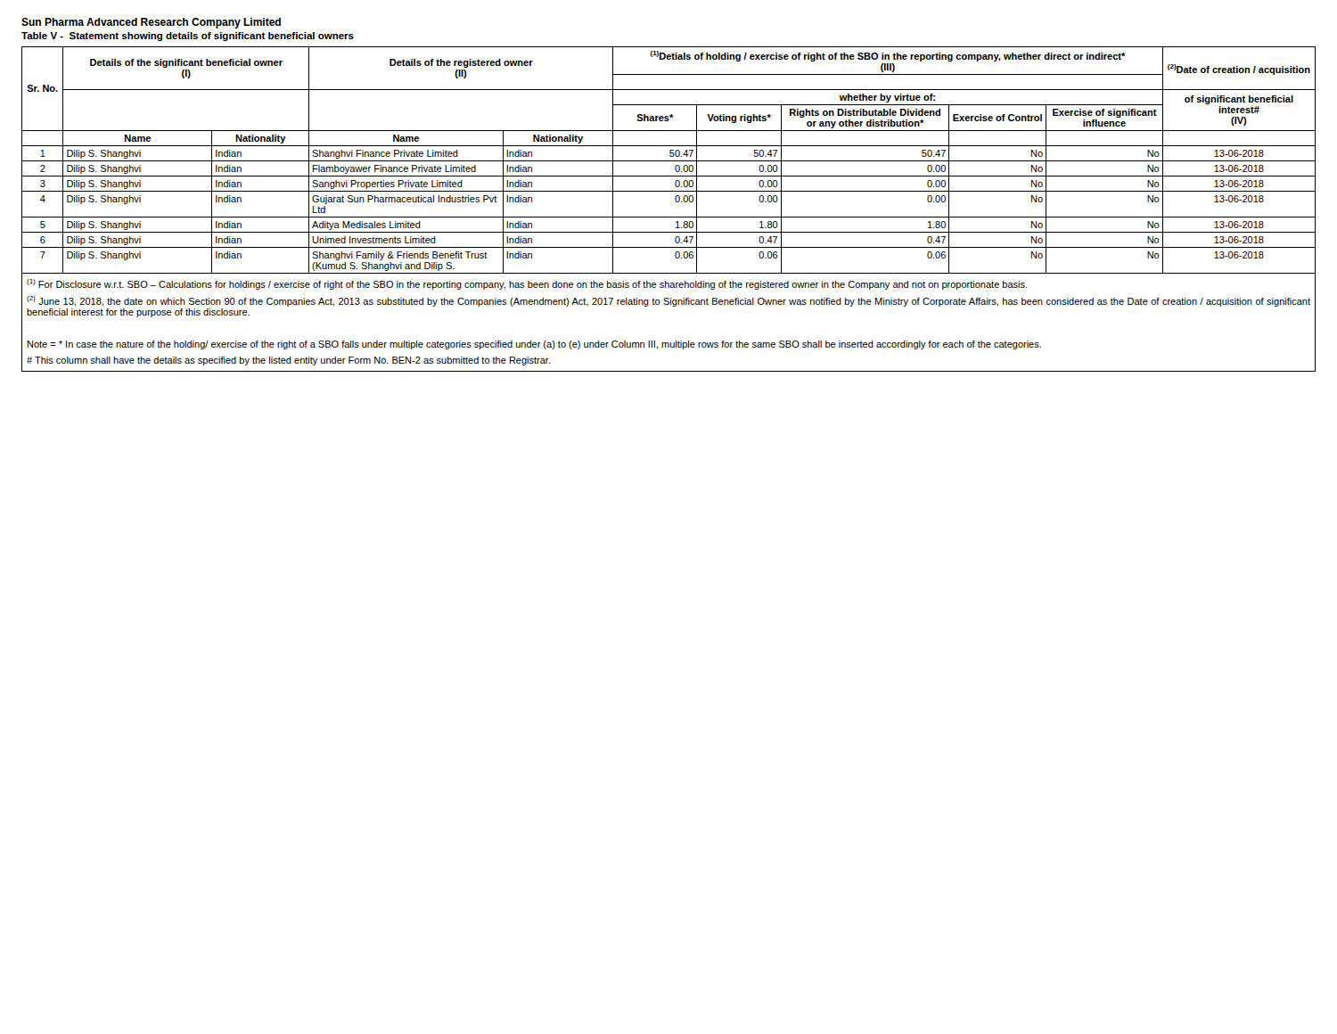Sun Pharma Advanced Research Company Limited
Table V - Statement showing details of significant beneficial owners
| Sr. No. | Details of the significant beneficial owner (I) | Details of the registered owner (II) | (1) Detials of holding / exercise of right of the SBO in the reporting company, whether direct or indirect* (III) | (2) Date of creation / acquisition |
| --- | --- | --- | --- | --- |
| | | whether by virtue of: | of significant beneficial interest# (IV) |
| Shares* | Voting rights* | Rights on Distributable Dividend or any other distribution* | Exercise of Control | Exercise of significant influence |
| | Name | Nationality | Name | Nationality | | | | | | |
| 1 | Dilip S. Shanghvi | Indian | Shanghvi Finance Private Limited | Indian | 50.47 | 50.47 | 50.47 | No | No | 13-06-2018 |
| 2 | Dilip S. Shanghvi | Indian | Flamboyawer Finance Private Limited | Indian | 0.00 | 0.00 | 0.00 | No | No | 13-06-2018 |
| 3 | Dilip S. Shanghvi | Indian | Sanghvi Properties Private Limited | Indian | 0.00 | 0.00 | 0.00 | No | No | 13-06-2018 |
| 4 | Dilip S. Shanghvi | Indian | Gujarat Sun Pharmaceutical Industries Pvt Ltd | Indian | 0.00 | 0.00 | 0.00 | No | No | 13-06-2018 |
| 5 | Dilip S. Shanghvi | Indian | Aditya Medisales Limited | Indian | 1.80 | 1.80 | 1.80 | No | No | 13-06-2018 |
| 6 | Dilip S. Shanghvi | Indian | Unimed Investments Limited | Indian | 0.47 | 0.47 | 0.47 | No | No | 13-06-2018 |
| 7 | Dilip S. Shanghvi | Indian | Shanghvi Family & Friends Benefit Trust (Kumud S. Shanghvi and Dilip S. | Indian | 0.06 | 0.06 | 0.06 | No | No | 13-06-2018 |
(1) For Disclosure w.r.t. SBO – Calculations for holdings / exercise of right of the SBO in the reporting company, has been done on the basis of the shareholding of the registered owner in the Company and not on proportionate basis.
(2) June 13, 2018, the date on which Section 90 of the Companies Act, 2013 as substituted by the Companies (Amendment) Act, 2017 relating to Significant Beneficial Owner was notified by the Ministry of Corporate Affairs, has been considered as the Date of creation / acquisition of significant beneficial interest for the purpose of this disclosure.
Note = * In case the nature of the holding/ exercise of the right of a SBO falls under multiple categories specified under (a) to (e) under Column III, multiple rows for the same SBO shall be inserted accordingly for each of the categories.
# This column shall have the details as specified by the listed entity under Form No. BEN-2 as submitted to the Registrar.